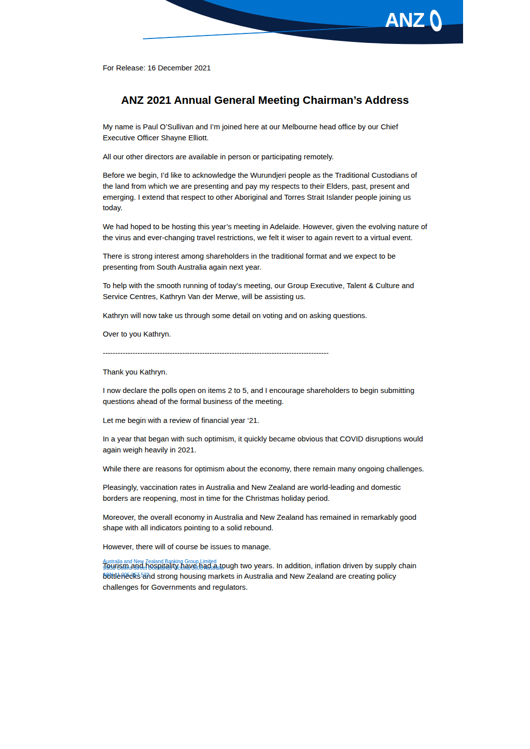ANZ
For Release: 16 December 2021
ANZ 2021 Annual General Meeting Chairman’s Address
My name is Paul O’Sullivan and I’m joined here at our Melbourne head office by our Chief Executive Officer Shayne Elliott.
All our other directors are available in person or participating remotely.
Before we begin, I’d like to acknowledge the Wurundjeri people as the Traditional Custodians of the land from which we are presenting and pay my respects to their Elders, past, present and emerging. I extend that respect to other Aboriginal and Torres Strait Islander people joining us today.
We had hoped to be hosting this year’s meeting in Adelaide. However, given the evolving nature of the virus and ever-changing travel restrictions, we felt it wiser to again revert to a virtual event.
There is strong interest among shareholders in the traditional format and we expect to be presenting from South Australia again next year.
To help with the smooth running of today’s meeting, our Group Executive, Talent & Culture and Service Centres, Kathryn Van der Merwe, will be assisting us.
Kathryn will now take us through some detail on voting and on asking questions.
Over to you Kathryn.
-------------------------------------------------------------------------------------------
Thank you Kathryn.
I now declare the polls open on items 2 to 5, and I encourage shareholders to begin submitting questions ahead of the formal business of the meeting.
Let me begin with a review of financial year ‘21.
In a year that began with such optimism, it quickly became obvious that COVID disruptions would again weigh heavily in 2021.
While there are reasons for optimism about the economy, there remain many ongoing challenges.
Pleasingly, vaccination rates in Australia and New Zealand are world-leading and domestic borders are reopening, most in time for the Christmas holiday period.
Moreover, the overall economy in Australia and New Zealand has remained in remarkably good shape with all indicators pointing to a solid rebound.
However, there will of course be issues to manage.
Tourism and hospitality have had a tough two years. In addition, inflation driven by supply chain bottlenecks and strong housing markets in Australia and New Zealand are creating policy challenges for Governments and regulators.
Australia and New Zealand Banking Group Limited
9/833 Collins Street Docklands Victoria 3008 Australia
ABN 11 005 357 522